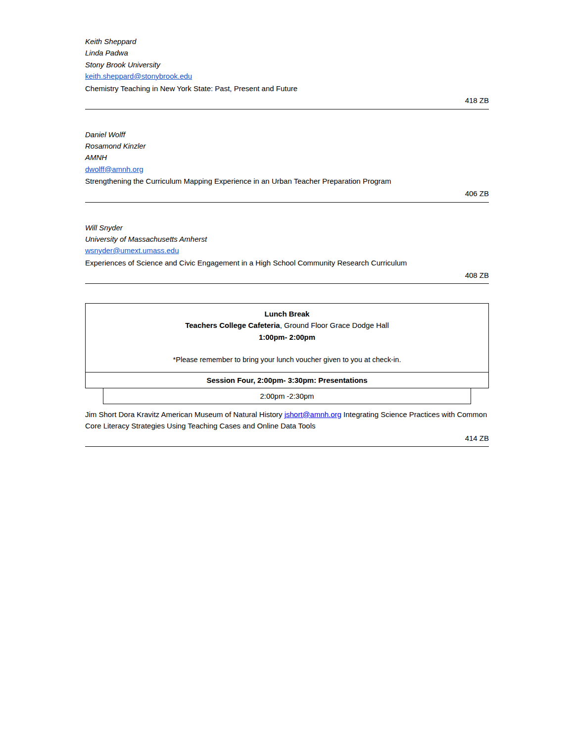Keith Sheppard Linda Padwa Stony Brook University keith.sheppard@stonybrook.edu Chemistry Teaching in New York State: Past, Present and Future 418 ZB
Daniel Wolff Rosamond Kinzler AMNH dwolff@amnh.org Strengthening the Curriculum Mapping Experience in an Urban Teacher Preparation Program 406 ZB
Will Snyder University of Massachusetts Amherst wsnyder@umext.umass.edu Experiences of Science and Civic Engagement in a High School Community Research Curriculum 408 ZB
Lunch Break
Teachers College Cafeteria, Ground Floor Grace Dodge Hall
1:00pm- 2:00pm
*Please remember to bring your lunch voucher given to you at check-in.
Session Four, 2:00pm- 3:30pm: Presentations
2:00pm -2:30pm
Jim Short Dora Kravitz American Museum of Natural History jshort@amnh.org Integrating Science Practices with Common Core Literacy Strategies Using Teaching Cases and Online Data Tools 414 ZB